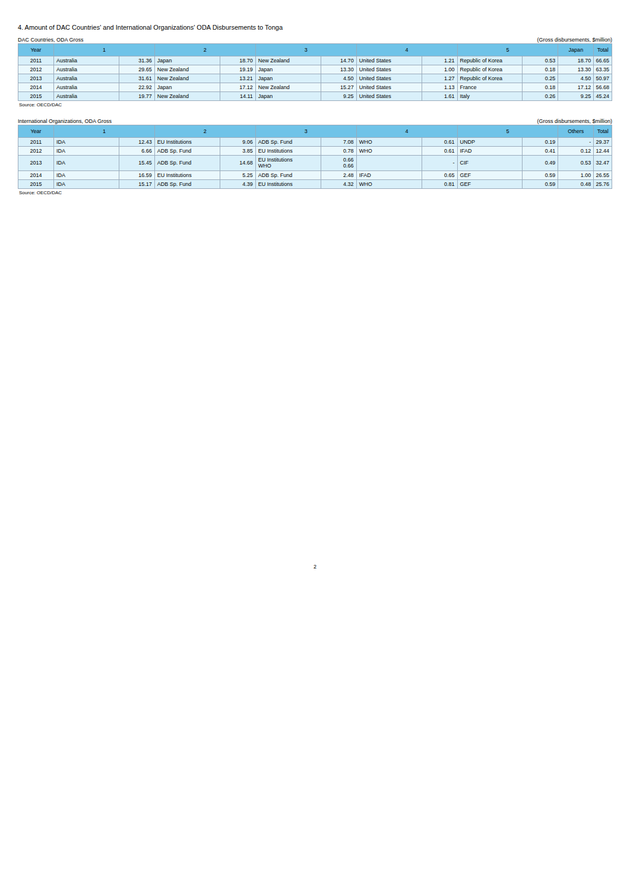4. Amount of DAC Countries' and International Organizations' ODA Disbursements to Tonga
DAC Countries, ODA Gross (Gross disbursements, $million)
| Year | 1 | 2 | 3 | 4 | 5 | Japan | Total |
| --- | --- | --- | --- | --- | --- | --- | --- |
| 2011 | Australia | 31.36 | Japan | 18.70 | New Zealand | 14.70 | United States | 1.21 | Republic of Korea | 0.53 | 18.70 | 66.65 |
| 2012 | Australia | 29.65 | New Zealand | 19.19 | Japan | 13.30 | United States | 1.00 | Republic of Korea | 0.18 | 13.30 | 63.35 |
| 2013 | Australia | 31.61 | New Zealand | 13.21 | Japan | 4.50 | United States | 1.27 | Republic of Korea | 0.25 | 4.50 | 50.97 |
| 2014 | Australia | 22.92 | Japan | 17.12 | New Zealand | 15.27 | United States | 1.13 | France | 0.18 | 17.12 | 56.68 |
| 2015 | Australia | 19.77 | New Zealand | 14.11 | Japan | 9.25 | United States | 1.61 | Italy | 0.26 | 9.25 | 45.24 |
Source: OECD/DAC
International Organizations, ODA Gross (Gross disbursements, $million)
| Year | 1 | 2 | 3 | 4 | 5 | Others | Total |
| --- | --- | --- | --- | --- | --- | --- | --- |
| 2011 | IDA | 12.43 | EU Institutions | 9.06 | ADB Sp. Fund | 7.08 | WHO | 0.61 | UNDP | 0.19 | - | 29.37 |
| 2012 | IDA | 6.66 | ADB Sp. Fund | 3.85 | EU Institutions | 0.78 | WHO | 0.61 | IFAD | 0.41 | 0.12 | 12.44 |
| 2013 | IDA | 15.45 | ADB Sp. Fund | 14.68 | EU Institutions WHO | 0.66 0.66 | | - | CIF | 0.49 | 0.53 | 32.47 |
| 2014 | IDA | 16.59 | EU Institutions | 5.25 | ADB Sp. Fund | 2.48 | IFAD | 0.65 | GEF | 0.59 | 1.00 | 26.55 |
| 2015 | IDA | 15.17 | ADB Sp. Fund | 4.39 | EU Institutions | 4.32 | WHO | 0.81 | GEF | 0.59 | 0.48 | 25.76 |
Source: OECD/DAC
2